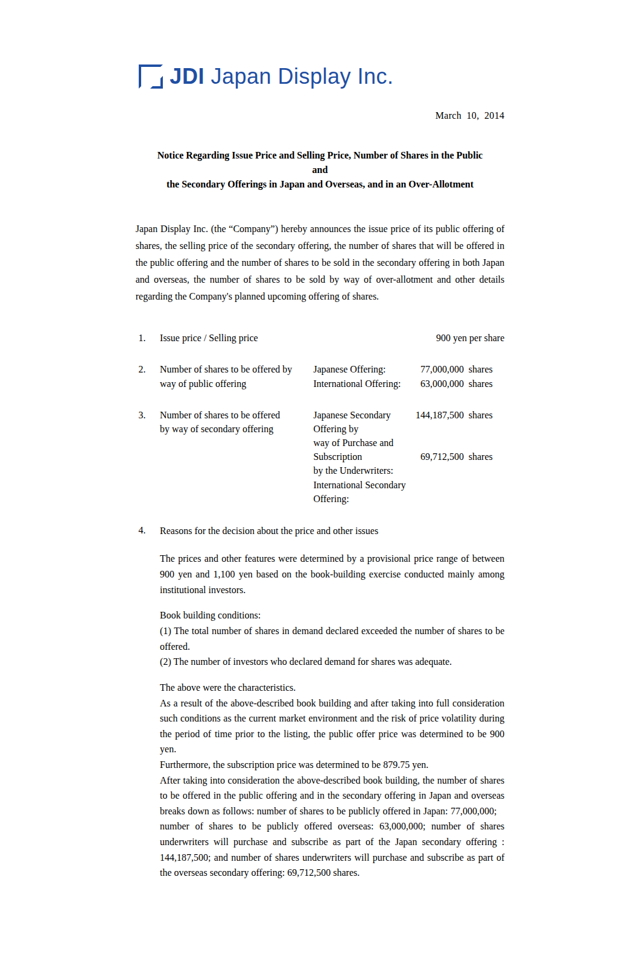JDI Japan Display Inc.
March 10, 2014
Notice Regarding Issue Price and Selling Price, Number of Shares in the Public and
the Secondary Offerings in Japan and Overseas, and in an Over-Allotment
Japan Display Inc. (the “Company”) hereby announces the issue price of its public offering of shares, the selling price of the secondary offering, the number of shares that will be offered in the public offering and the number of shares to be sold in the secondary offering in both Japan and overseas, the number of shares to be sold by way of over-allotment and other details regarding the Company's planned upcoming offering of shares.
Issue price / Selling price 900 yen per share
Number of shares to be offered by
way of public offering
Japanese Offering:
International Offering:
77,000,000shares
63,000,000shares
Number of shares to be offered
by way of secondary offering
Japanese Secondary Offering by
way of Purchase and Subscription
by the Underwriters:
International Secondary Offering:
144,187,500shares
69,712,500shares
Reasons for the decision about the price and other issues
The prices and other features were determined by a provisional price range of between 900 yen and 1,100 yen based on the book-building exercise conducted mainly among institutional investors.
Book building conditions:
(1) The total number of shares in demand declared exceeded the number of shares to be offered.
(2) The number of investors who declared demand for shares was adequate.
The above were the characteristics.
As a result of the above-described book building and after taking into full consideration such conditions as the current market environment and the risk of price volatility during the period of time prior to the listing, the public offer price was determined to be 900 yen.
Furthermore, the subscription price was determined to be 879.75 yen.
After taking into consideration the above-described book building, the number of shares to be offered in the public offering and in the secondary offering in Japan and overseas breaks down as follows: number of shares to be publicly offered in Japan: 77,000,000; number of shares to be publicly offered overseas: 63,000,000; number of shares underwriters will purchase and subscribe as part of the Japan secondary offering : 144,187,500; and number of shares underwriters will purchase and subscribe as part of the overseas secondary offering: 69,712,500 shares.